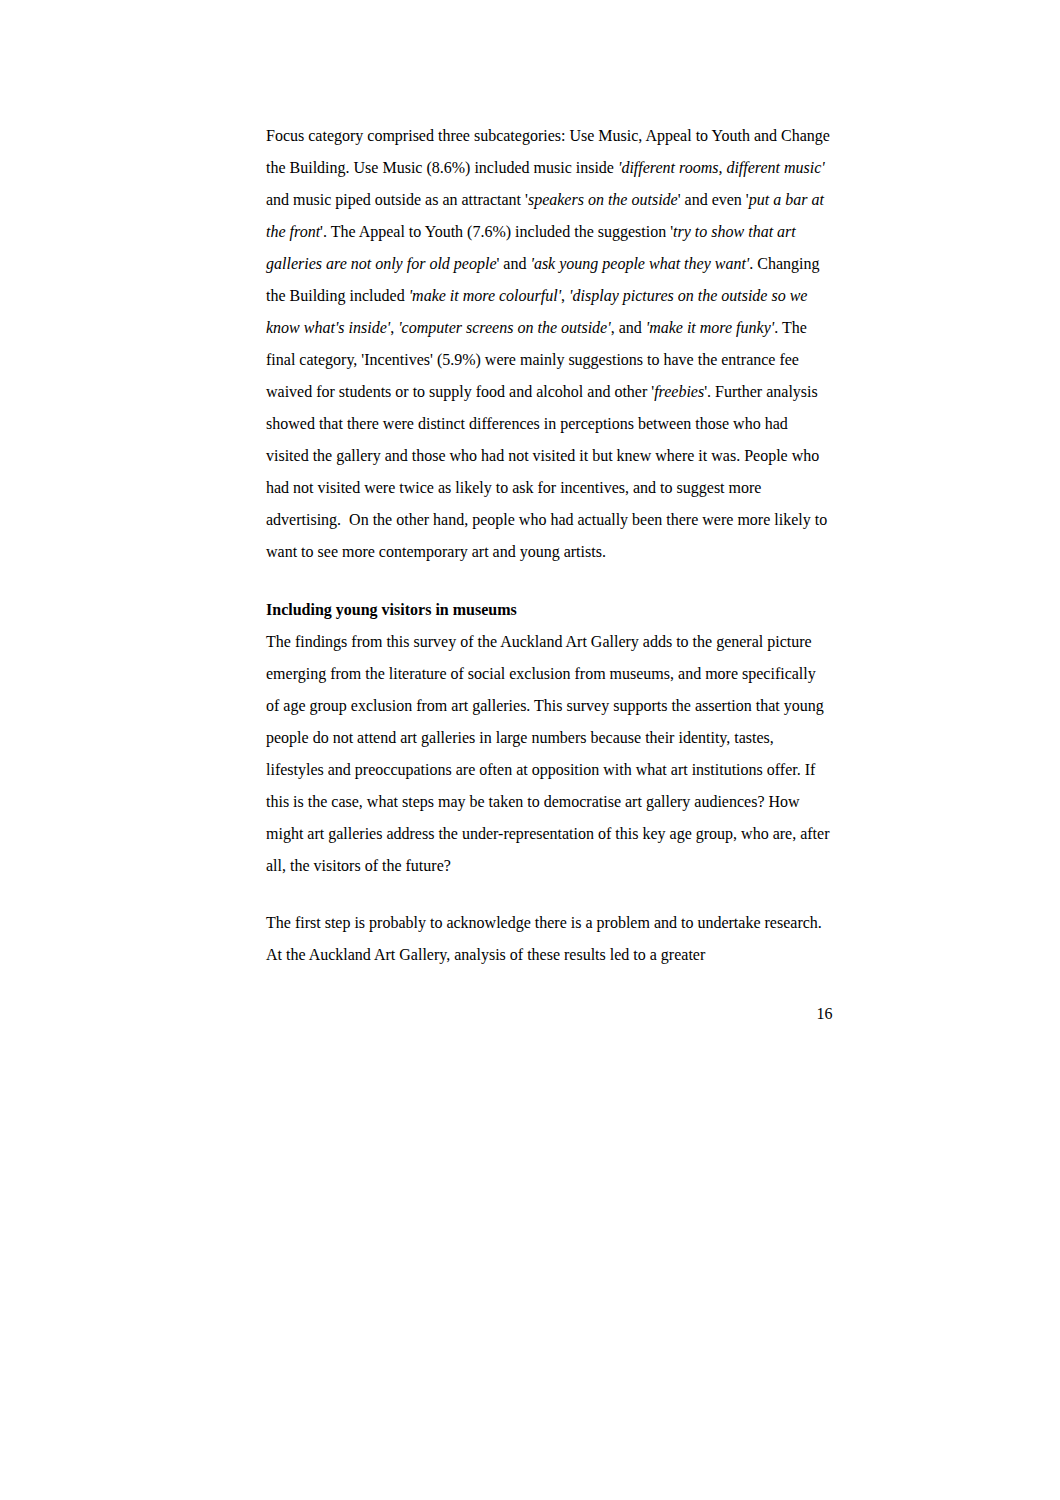Focus category comprised three subcategories: Use Music, Appeal to Youth and Change the Building. Use Music (8.6%) included music inside 'different rooms, different music' and music piped outside as an attractant 'speakers on the outside' and even 'put a bar at the front'. The Appeal to Youth (7.6%) included the suggestion 'try to show that art galleries are not only for old people' and 'ask young people what they want'. Changing the Building included 'make it more colourful', 'display pictures on the outside so we know what's inside', 'computer screens on the outside', and 'make it more funky'. The final category, 'Incentives' (5.9%) were mainly suggestions to have the entrance fee waived for students or to supply food and alcohol and other 'freebies'. Further analysis showed that there were distinct differences in perceptions between those who had visited the gallery and those who had not visited it but knew where it was. People who had not visited were twice as likely to ask for incentives, and to suggest more advertising. On the other hand, people who had actually been there were more likely to want to see more contemporary art and young artists.
Including young visitors in museums
The findings from this survey of the Auckland Art Gallery adds to the general picture emerging from the literature of social exclusion from museums, and more specifically of age group exclusion from art galleries. This survey supports the assertion that young people do not attend art galleries in large numbers because their identity, tastes, lifestyles and preoccupations are often at opposition with what art institutions offer. If this is the case, what steps may be taken to democratise art gallery audiences? How might art galleries address the under-representation of this key age group, who are, after all, the visitors of the future?
The first step is probably to acknowledge there is a problem and to undertake research. At the Auckland Art Gallery, analysis of these results led to a greater
16